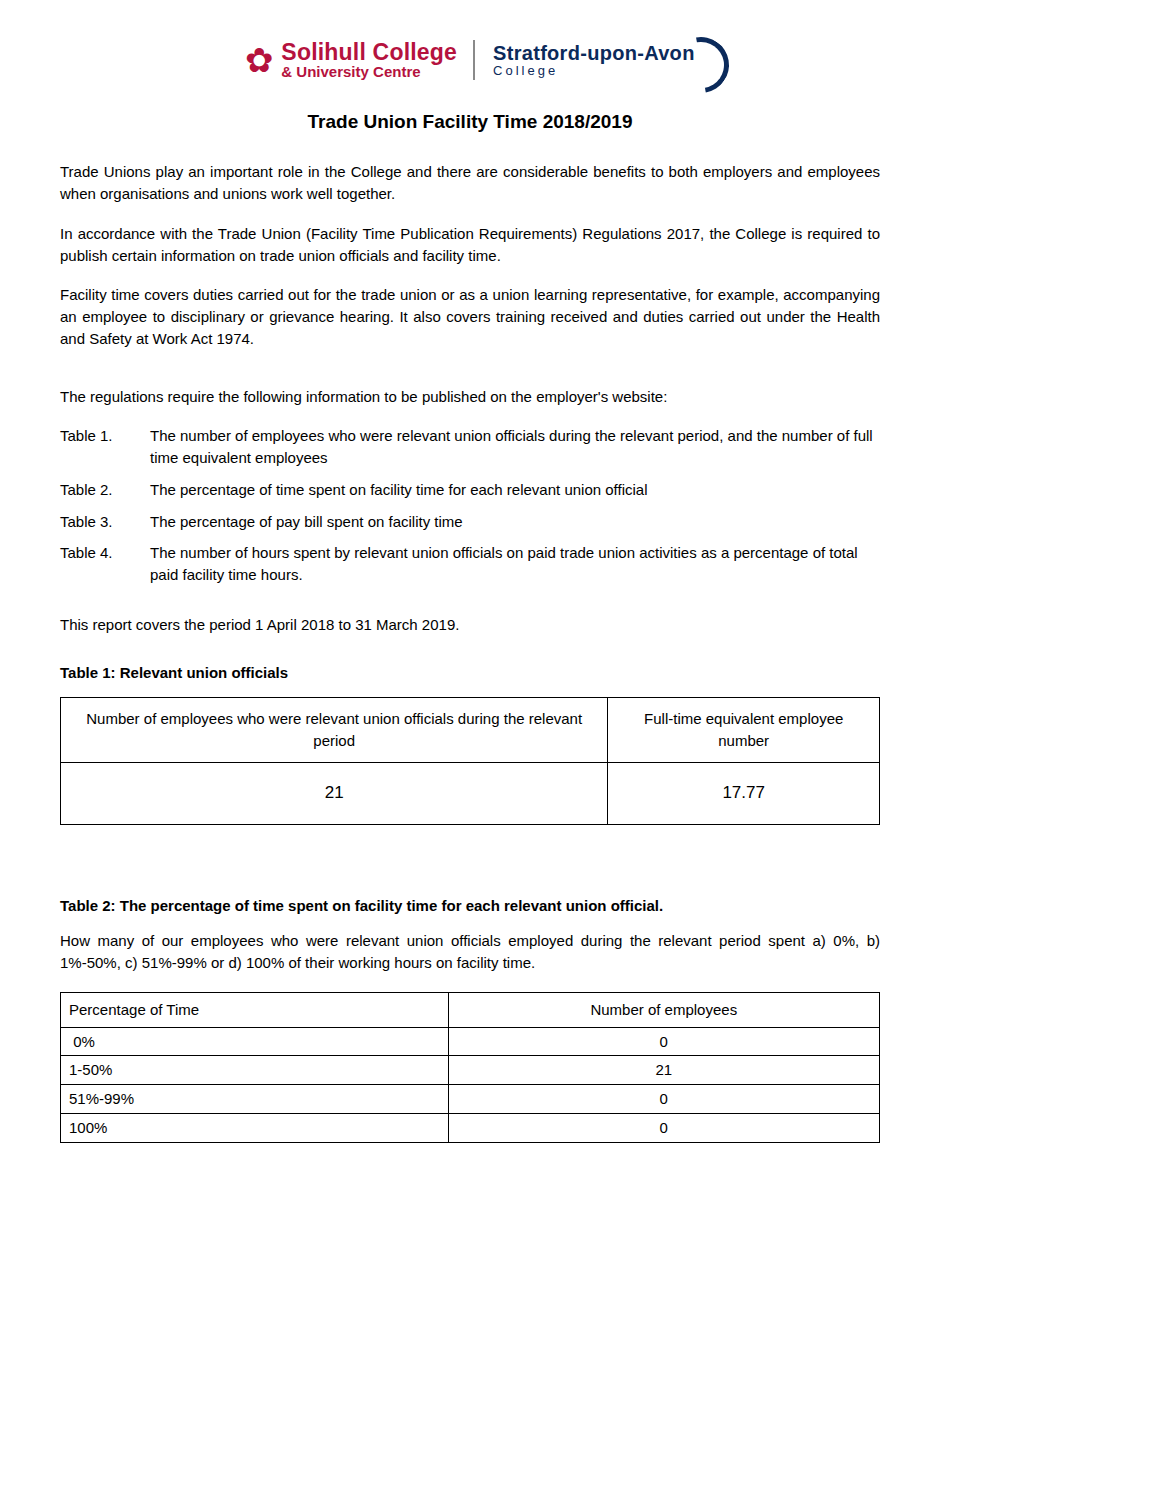✿
Solihull College
& University Centre
Stratford-upon-Avon
College
Trade Union Facility Time 2018/2019
Trade Unions play an important role in the College and there are considerable benefits to both employers and employees when organisations and unions work well together.
In accordance with the Trade Union (Facility Time Publication Requirements) Regulations 2017, the College is required to publish certain information on trade union officials and facility time.
Facility time covers duties carried out for the trade union or as a union learning representative, for example, accompanying an employee to disciplinary or grievance hearing. It also covers training received and duties carried out under the Health and Safety at Work Act 1974.
The regulations require the following information to be published on the employer's website:
Table 1.
The number of employees who were relevant union officials during the relevant period, and the number of full time equivalent employees
Table 2.
The percentage of time spent on facility time for each relevant union official
Table 3.
The percentage of pay bill spent on facility time
Table 4.
The number of hours spent by relevant union officials on paid trade union activities as a percentage of total paid facility time hours.
This report covers the period 1 April 2018 to 31 March 2019.
Table 1: Relevant union officials
| Number of employees who were relevant union officials during the relevant period | Full-time equivalent employee number |
| 21 | 17.77 |
Table 2: The percentage of time spent on facility time for each relevant union official.
How many of our employees who were relevant union officials employed during the relevant period spent a) 0%, b) 1%-50%, c) 51%-99% or d) 100% of their working hours on facility time.
| Percentage of Time | Number of employees |
| 0% | 0 |
| 1-50% | 21 |
| 51%-99% | 0 |
| 100% | 0 |